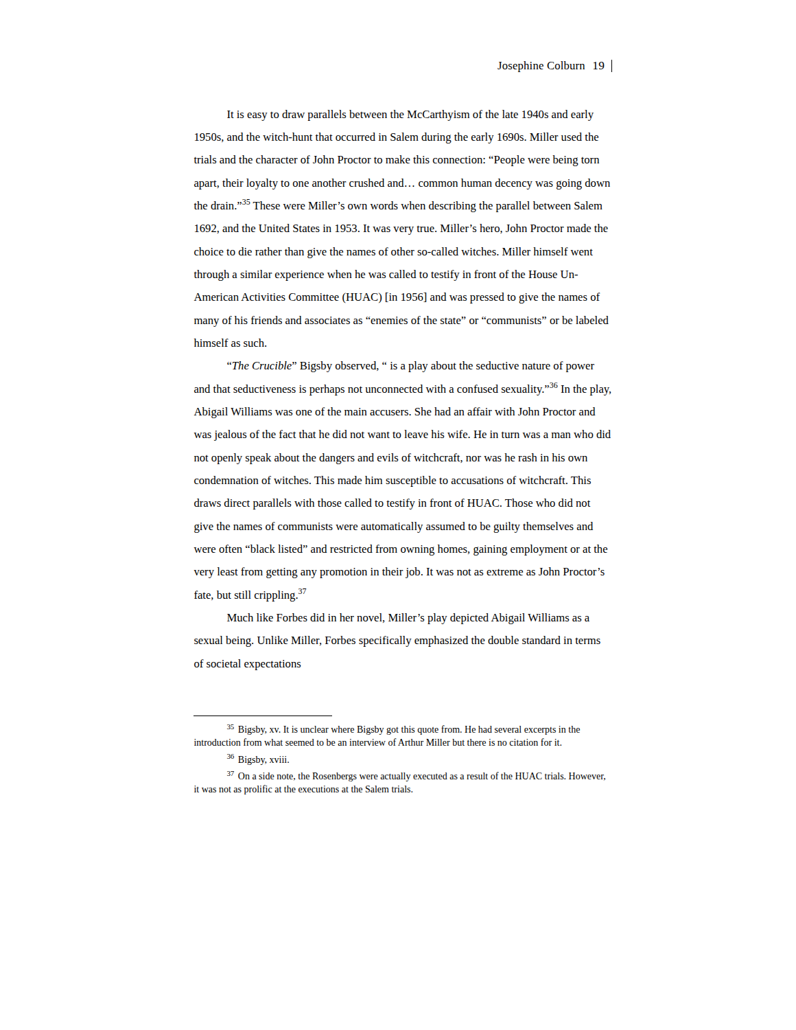Josephine Colburn 19
It is easy to draw parallels between the McCarthyism of the late 1940s and early 1950s, and the witch-hunt that occurred in Salem during the early 1690s. Miller used the trials and the character of John Proctor to make this connection: “People were being torn apart, their loyalty to one another crushed and… common human decency was going down the drain.”35 These were Miller’s own words when describing the parallel between Salem 1692, and the United States in 1953. It was very true. Miller’s hero, John Proctor made the choice to die rather than give the names of other so-called witches. Miller himself went through a similar experience when he was called to testify in front of the House Un-American Activities Committee (HUAC) [in 1956] and was pressed to give the names of many of his friends and associates as “enemies of the state” or “communists” or be labeled himself as such.
“The Crucible” Bigsby observed, “ is a play about the seductive nature of power and that seductiveness is perhaps not unconnected with a confused sexuality.”36 In the play, Abigail Williams was one of the main accusers. She had an affair with John Proctor and was jealous of the fact that he did not want to leave his wife. He in turn was a man who did not openly speak about the dangers and evils of witchcraft, nor was he rash in his own condemnation of witches. This made him susceptible to accusations of witchcraft. This draws direct parallels with those called to testify in front of HUAC. Those who did not give the names of communists were automatically assumed to be guilty themselves and were often “black listed” and restricted from owning homes, gaining employment or at the very least from getting any promotion in their job. It was not as extreme as John Proctor’s fate, but still crippling.37
Much like Forbes did in her novel, Miller’s play depicted Abigail Williams as a sexual being. Unlike Miller, Forbes specifically emphasized the double standard in terms of societal expectations
35 Bigsby, xv. It is unclear where Bigsby got this quote from. He had several excerpts in the introduction from what seemed to be an interview of Arthur Miller but there is no citation for it.
36 Bigsby, xviii.
37 On a side note, the Rosenbergs were actually executed as a result of the HUAC trials. However, it was not as prolific at the executions at the Salem trials.